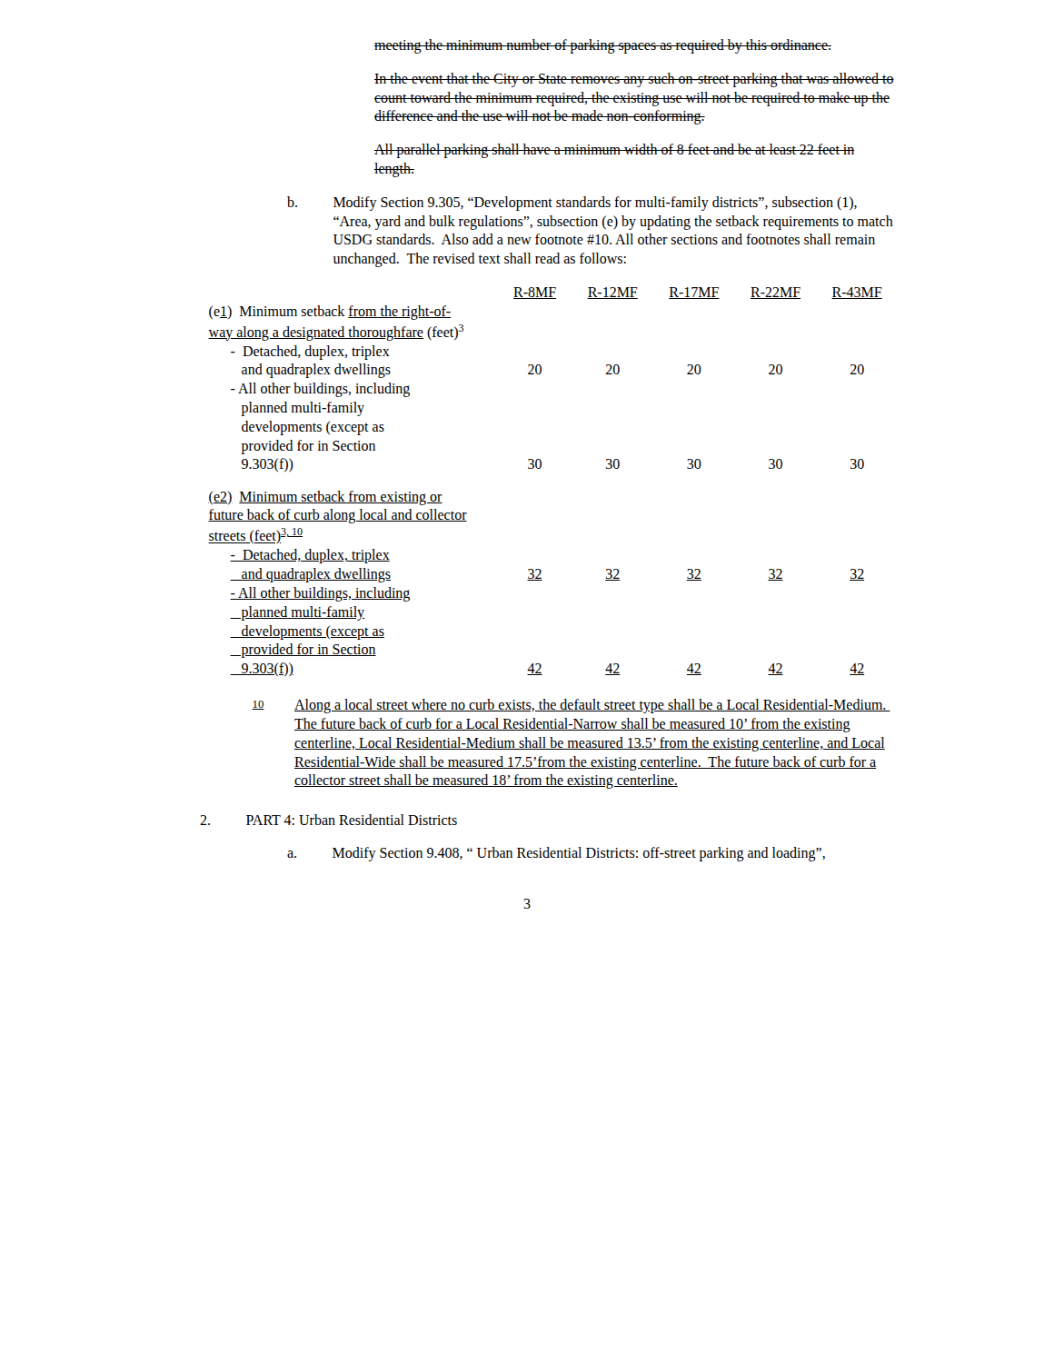meeting the minimum number of parking spaces as required by this ordinance.
In the event that the City or State removes any such on-street parking that was allowed to count toward the minimum required, the existing use will not be required to make up the difference and the use will not be made non-conforming.
All parallel parking shall have a minimum width of 8 feet and be at least 22 feet in length.
b.
Modify Section 9.305, “Development standards for multi-family districts”, subsection (1), “Area, yard and bulk regulations”, subsection (e) by updating the setback requirements to match USDG standards. Also add a new footnote #10. All other sections and footnotes shall remain unchanged. The revised text shall read as follows:
| | R-8MF | R-12MF | R-17MF | R-22MF | R-43MF |
| --- | --- | --- | --- | --- | --- |
| (e 1 ) Minimum setback from the right-of-way along a designated thoroughfare (feet) 3 | | | | | |
| - Detached, duplex, triplex and quadraplex dwellings | 20 | 20 | 20 | 20 | 20 |
| - All other buildings, including planned multi-family developments (except as provided for in Section 9.303(f)) | 30 | 30 | 30 | 30 | 30 |
| (e2) Minimum setback from existing or future back of curb along local and collector streets (feet) 3, 10 | | | | | |
| - Detached, duplex, triplex and quadraplex dwellings | 32 | 32 | 32 | 32 | 32 |
| - All other buildings, including planned multi-family developments (except as provided for in Section 9.303(f)) | 42 | 42 | 42 | 42 | 42 |
10
Along a local street where no curb exists, the default street type shall be a Local Residential-Medium. The future back of curb for a Local Residential-Narrow shall be measured 10’ from the existing centerline, Local Residential-Medium shall be measured 13.5’ from the existing centerline, and Local Residential-Wide shall be measured 17.5’from the existing centerline. The future back of curb for a collector street shall be measured 18’ from the existing centerline.
2.
PART 4: Urban Residential Districts
a.
Modify Section 9.408, “ Urban Residential Districts: off-street parking and loading”,
3